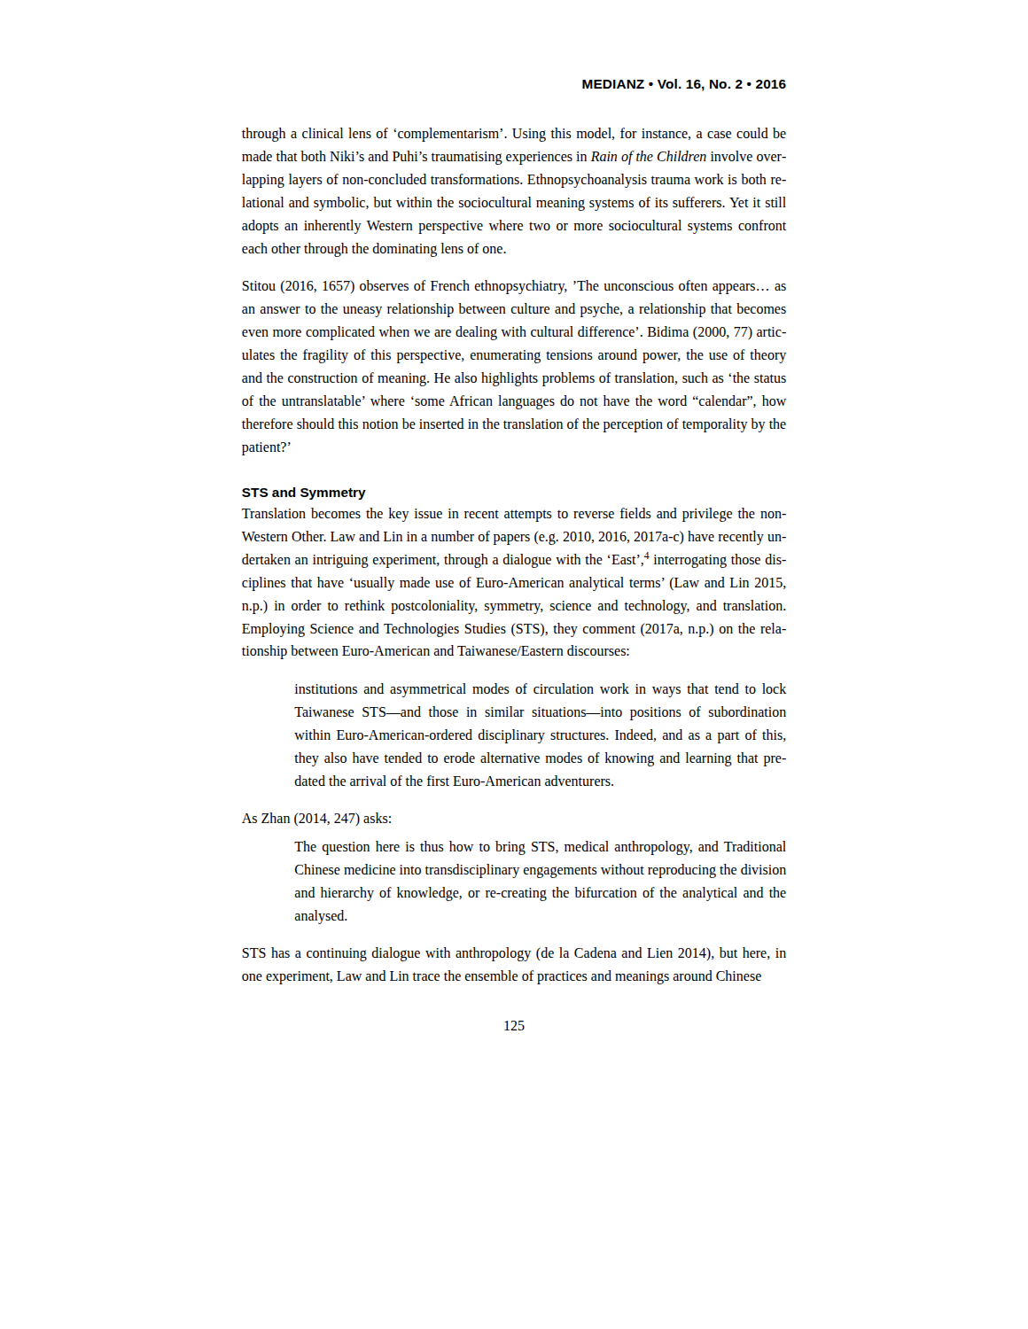MEDIANZ • Vol. 16, No. 2 • 2016
through a clinical lens of ‘complementarism’. Using this model, for instance, a case could be made that both Niki’s and Puhi’s traumatising experiences in Rain of the Children involve overlapping layers of non-concluded transformations. Ethnopsychoanalysis trauma work is both relational and symbolic, but within the sociocultural meaning systems of its sufferers. Yet it still adopts an inherently Western perspective where two or more sociocultural systems confront each other through the dominating lens of one.
Stitou (2016, 1657) observes of French ethnopsychiatry, ’The unconscious often appears… as an answer to the uneasy relationship between culture and psyche, a relationship that becomes even more complicated when we are dealing with cultural difference’. Bidima (2000, 77) articulates the fragility of this perspective, enumerating tensions around power, the use of theory and the construction of meaning. He also highlights problems of translation, such as ‘the status of the untranslatable’ where ‘some African languages do not have the word “calendar”, how therefore should this notion be inserted in the translation of the perception of temporality by the patient?’
STS and Symmetry
Translation becomes the key issue in recent attempts to reverse fields and privilege the non-Western Other. Law and Lin in a number of papers (e.g. 2010, 2016, 2017a-c) have recently undertaken an intriguing experiment, through a dialogue with the ‘East’,4 interrogating those disciplines that have ‘usually made use of Euro-American analytical terms’ (Law and Lin 2015, n.p.) in order to rethink postcoloniality, symmetry, science and technology, and translation. Employing Science and Technologies Studies (STS), they comment (2017a, n.p.) on the relationship between Euro-American and Taiwanese/Eastern discourses:
institutions and asymmetrical modes of circulation work in ways that tend to lock Taiwanese STS—and those in similar situations—into positions of subordination within Euro-American-ordered disciplinary structures. Indeed, and as a part of this, they also have tended to erode alternative modes of knowing and learning that predated the arrival of the first Euro-American adventurers.
As Zhan (2014, 247) asks:
The question here is thus how to bring STS, medical anthropology, and Traditional Chinese medicine into transdisciplinary engagements without reproducing the division and hierarchy of knowledge, or re-creating the bifurcation of the analytical and the analysed.
STS has a continuing dialogue with anthropology (de la Cadena and Lien 2014), but here, in one experiment, Law and Lin trace the ensemble of practices and meanings around Chinese
125